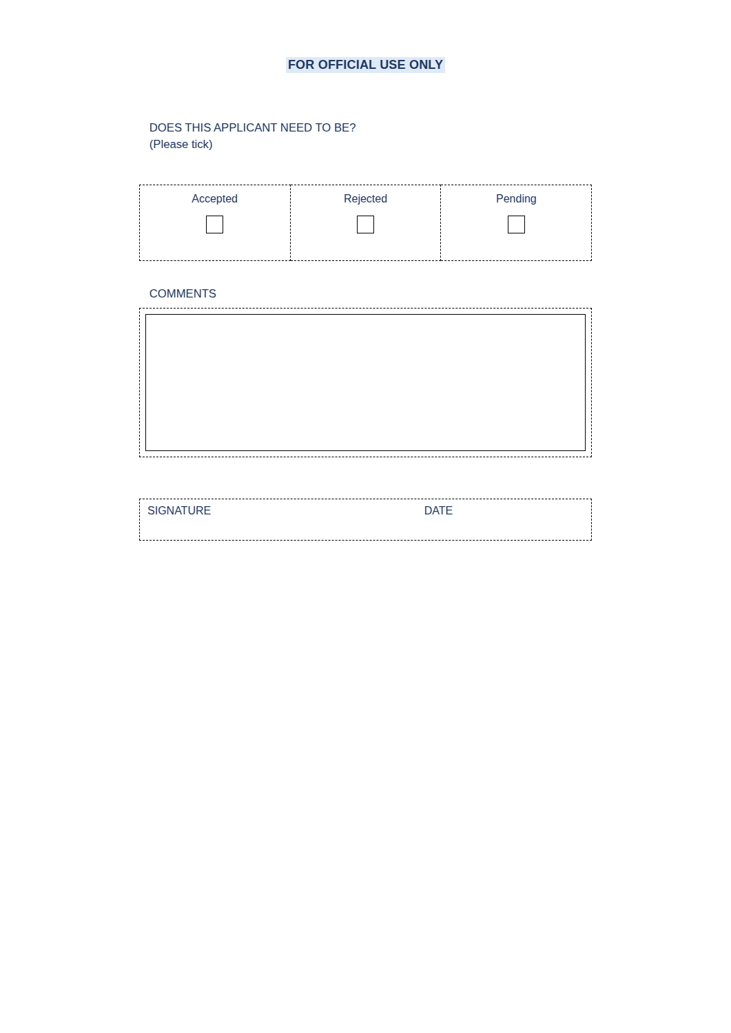FOR OFFICIAL USE ONLY
DOES THIS APPLICANT NEED TO BE?
(Please tick)
| Accepted | Rejected | Pending |
COMMENTS
SIGNATURE DATE